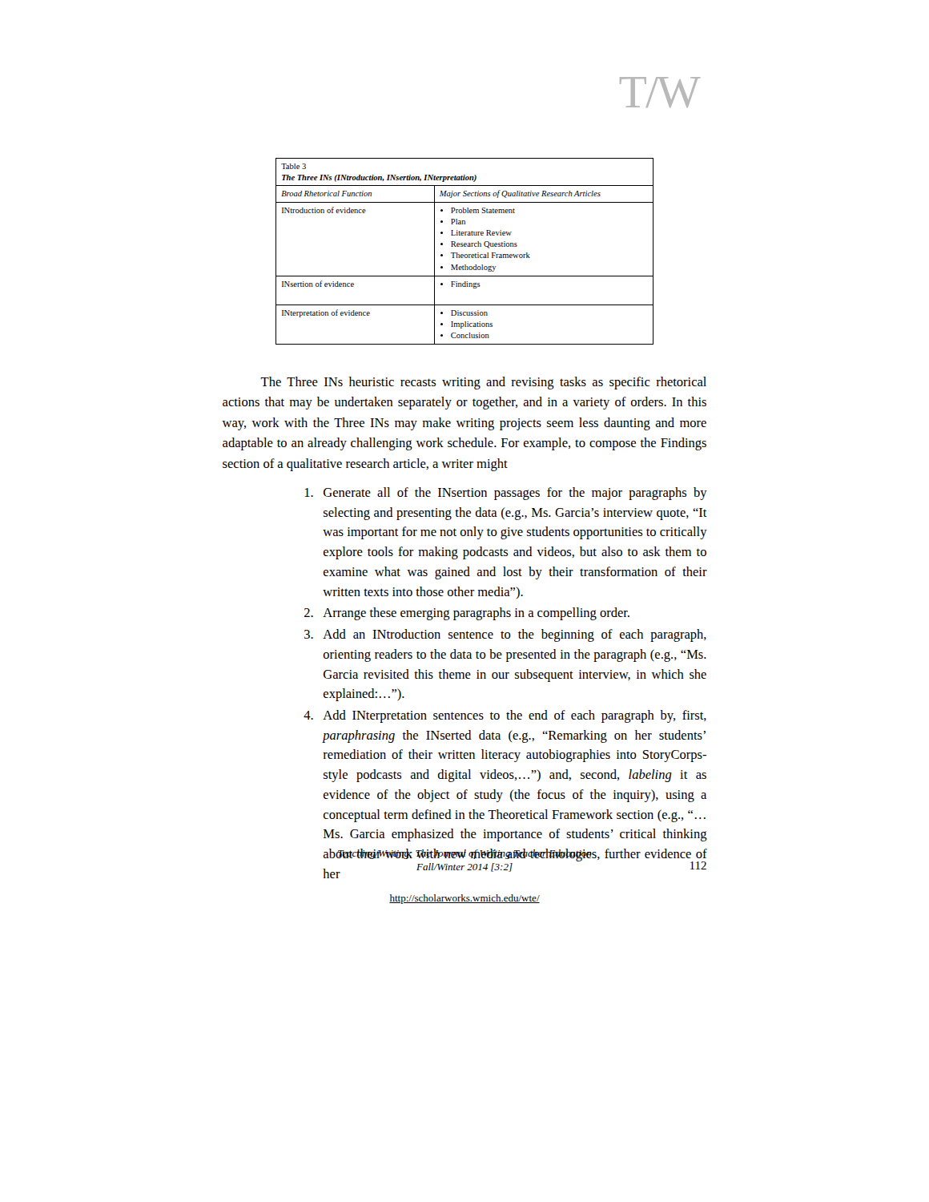T/W
| Table 3 The Three INs (INtroduction, INsertion, INterpretation) |
| Broad Rhetorical Function | Major Sections of Qualitative Research Articles |
| INtroduction of evidence | Problem Statement Plan Literature Review Research Questions Theoretical Framework Methodology |
| INsertion of evidence | Findings |
| INterpretation of evidence | Discussion Implications Conclusion |
The Three INs heuristic recasts writing and revising tasks as specific rhetorical actions that may be undertaken separately or together, and in a variety of orders. In this way, work with the Three INs may make writing projects seem less daunting and more adaptable to an already challenging work schedule. For example, to compose the Findings section of a qualitative research article, a writer might
Generate all of the INsertion passages for the major paragraphs by selecting and presenting the data (e.g., Ms. Garcia’s interview quote, “It was important for me not only to give students opportunities to critically explore tools for making podcasts and videos, but also to ask them to examine what was gained and lost by their transformation of their written texts into those other media”).
Arrange these emerging paragraphs in a compelling order.
Add an INtroduction sentence to the beginning of each paragraph, orienting readers to the data to be presented in the paragraph (e.g., “Ms. Garcia revisited this theme in our subsequent interview, in which she explained:…”).
Add INterpretation sentences to the end of each paragraph by, first, paraphrasing the INserted data (e.g., “Remarking on her students’ remediation of their written literacy autobiographies into StoryCorps-style podcasts and digital videos,…”) and, second, labeling it as evidence of the object of study (the focus of the inquiry), using a conceptual term defined in the Theoretical Framework section (e.g., “…Ms. Garcia emphasized the importance of students’ critical thinking about their work with new media and technologies, further evidence of her
Teaching/Writing: The Journal of Writing Teacher Education
Fall/Winter 2014 [3:2]
http://scholarworks.wmich.edu/wte/
112